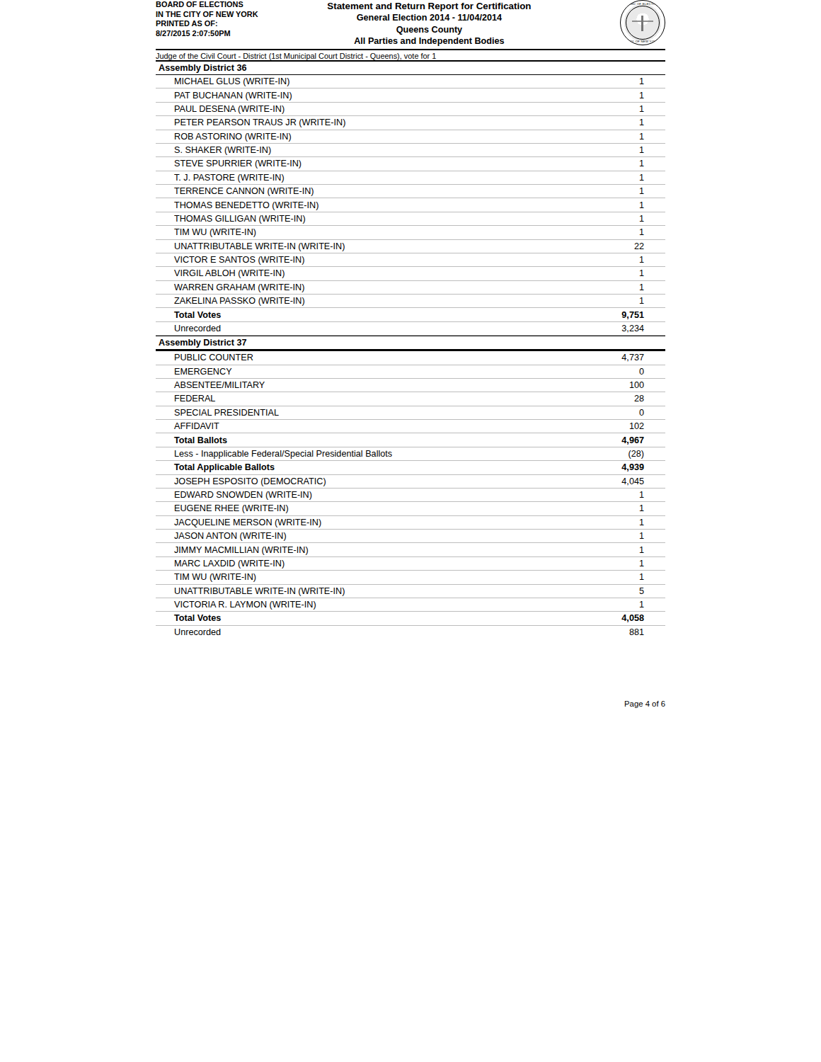BOARD OF ELECTIONS
IN THE CITY OF NEW YORK
PRINTED AS OF:
8/27/2015 2:07:50PM
Statement and Return Report for Certification
General Election 2014 - 11/04/2014
Queens County
All Parties and Independent Bodies
BOARD OF ELECTIONS CITY OF NEW YORK
Judge of the Civil Court - District (1st Municipal Court District - Queens), vote for 1
Assembly District 36
| MICHAEL GLUS (WRITE-IN) | 1 |
| PAT BUCHANAN (WRITE-IN) | 1 |
| PAUL DESENA (WRITE-IN) | 1 |
| PETER PEARSON TRAUS JR (WRITE-IN) | 1 |
| ROB ASTORINO (WRITE-IN) | 1 |
| S. SHAKER (WRITE-IN) | 1 |
| STEVE SPURRIER (WRITE-IN) | 1 |
| T. J. PASTORE (WRITE-IN) | 1 |
| TERRENCE CANNON (WRITE-IN) | 1 |
| THOMAS BENEDETTO (WRITE-IN) | 1 |
| THOMAS GILLIGAN (WRITE-IN) | 1 |
| TIM WU (WRITE-IN) | 1 |
| UNATTRIBUTABLE WRITE-IN (WRITE-IN) | 22 |
| VICTOR E SANTOS (WRITE-IN) | 1 |
| VIRGIL ABLOH (WRITE-IN) | 1 |
| WARREN GRAHAM (WRITE-IN) | 1 |
| ZAKELINA PASSKO (WRITE-IN) | 1 |
| Total Votes | 9,751 |
| Unrecorded | 3,234 |
Assembly District 37
| PUBLIC COUNTER | 4,737 |
| EMERGENCY | 0 |
| ABSENTEE/MILITARY | 100 |
| FEDERAL | 28 |
| SPECIAL PRESIDENTIAL | 0 |
| AFFIDAVIT | 102 |
| Total Ballots | 4,967 |
| Less - Inapplicable Federal/Special Presidential Ballots | (28) |
| Total Applicable Ballots | 4,939 |
| JOSEPH ESPOSITO (DEMOCRATIC) | 4,045 |
| EDWARD SNOWDEN (WRITE-IN) | 1 |
| EUGENE RHEE (WRITE-IN) | 1 |
| JACQUELINE MERSON (WRITE-IN) | 1 |
| JASON ANTON (WRITE-IN) | 1 |
| JIMMY MACMILLIAN (WRITE-IN) | 1 |
| MARC LAXDID (WRITE-IN) | 1 |
| TIM WU (WRITE-IN) | 1 |
| UNATTRIBUTABLE WRITE-IN (WRITE-IN) | 5 |
| VICTORIA R. LAYMON (WRITE-IN) | 1 |
| Total Votes | 4,058 |
| Unrecorded | 881 |
Page 4 of 6